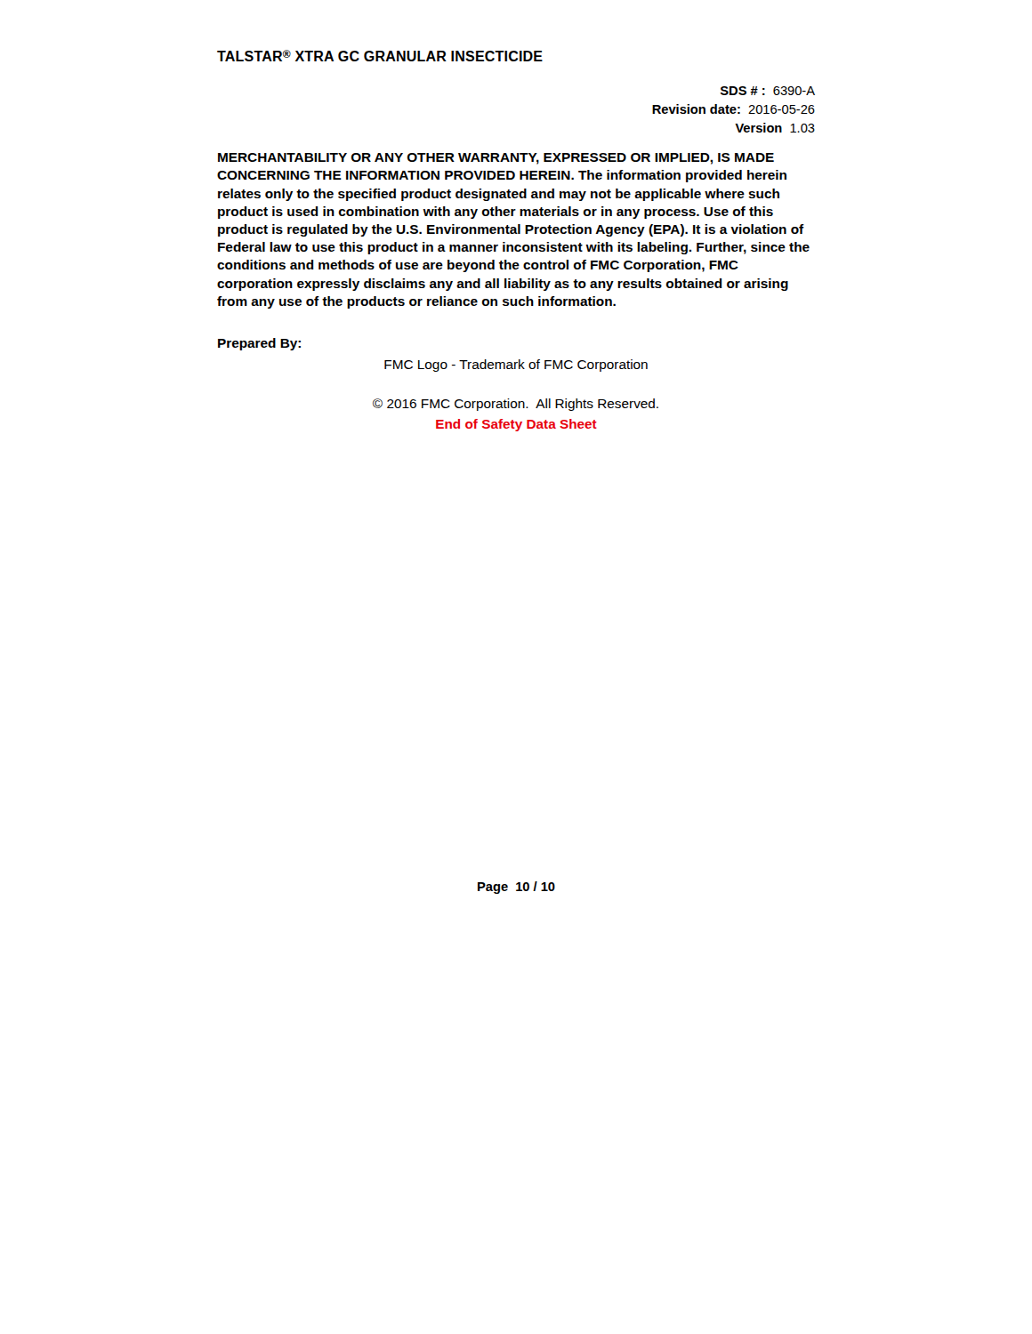TALSTAR® XTRA GC GRANULAR INSECTICIDE
SDS # : 6390-A
Revision date: 2016-05-26
Version 1.03
MERCHANTABILITY OR ANY OTHER WARRANTY, EXPRESSED OR IMPLIED, IS MADE CONCERNING THE INFORMATION PROVIDED HEREIN. The information provided herein relates only to the specified product designated and may not be applicable where such product is used in combination with any other materials or in any process. Use of this product is regulated by the U.S. Environmental Protection Agency (EPA). It is a violation of Federal law to use this product in a manner inconsistent with its labeling. Further, since the conditions and methods of use are beyond the control of FMC Corporation, FMC corporation expressly disclaims any and all liability as to any results obtained or arising from any use of the products or reliance on such information.
Prepared By:
FMC Logo - Trademark of FMC Corporation
© 2016 FMC Corporation. All Rights Reserved.
End of Safety Data Sheet
Page 10 / 10